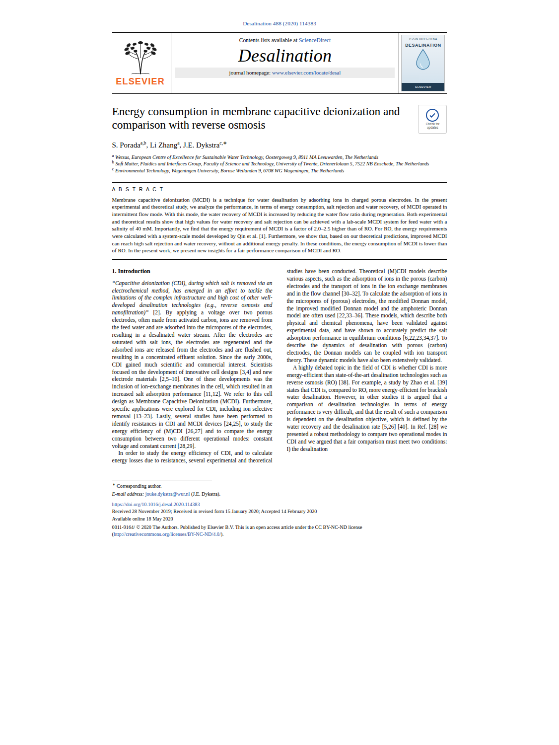Desalination 488 (2020) 114383
ELSEVIER
Contents lists available at ScienceDirect
Desalination
journal homepage: www.elsevier.com/locate/desal
ISSN 0011-9164
DESALINATION
ELSEVIER
Energy consumption in membrane capacitive deionization and comparison with reverse osmosis
Check for
updates
S. Poradaa,b, Li Zhanga, J.E. Dykstrac,∗
a Wetsus, European Centre of Excellence for Sustainable Water Technology, Oostergoweg 9, 8911 MA Leeuwarden, The Netherlands
b Soft Matter, Fluidics and Interfaces Group, Faculty of Science and Technology, University of Twente, Drienerlolaan 5, 7522 NB Enschede, The Netherlands
c Environmental Technology, Wageningen University, Bornse Weilanden 9, 6708 WG Wageningen, The Netherlands
A B S T R A C T
Membrane capacitive deionization (MCDI) is a technique for water desalination by adsorbing ions in charged porous electrodes. In the present experimental and theoretical study, we analyze the performance, in terms of energy consumption, salt rejection and water recovery, of MCDI operated in intermittent flow mode. With this mode, the water recovery of MCDI is increased by reducing the water flow ratio during regeneration. Both experimental and theoretical results show that high values for water recovery and salt rejection can be achieved with a lab-scale MCDI system for feed water with a salinity of 40 mM. Importantly, we find that the energy requirement of MCDI is a factor of 2.0–2.5 higher than of RO. For RO, the energy requirements were calculated with a system-scale model developed by Qin et al. [1]. Furthermore, we show that, based on our theoretical predictions, improved MCDI can reach high salt rejection and water recovery, without an additional energy penalty. In these conditions, the energy consumption of MCDI is lower than of RO. In the present work, we present new insights for a fair performance comparison of MCDI and RO.
1. Introduction
“Capacitive deionization (CDI), during which salt is removed via an electrochemical method, has emerged in an effort to tackle the limitations of the complex infrastructure and high cost of other well-developed desalination technologies (e.g., reverse osmosis and nanofiltration)” [2]. By applying a voltage over two porous electrodes, often made from activated carbon, ions are removed from the feed water and are adsorbed into the micropores of the electrodes, resulting in a desalinated water stream. After the electrodes are saturated with salt ions, the electrodes are regenerated and the adsorbed ions are released from the electrodes and are flushed out, resulting in a concentrated effluent solution. Since the early 2000s, CDI gained much scientific and commercial interest. Scientists focused on the development of innovative cell designs [3,4] and new electrode materials [2,5–10]. One of these developments was the inclusion of ion-exchange membranes in the cell, which resulted in an increased salt adsorption performance [11,12]. We refer to this cell design as Membrane Capacitive Deionization (MCDI). Furthermore, specific applications were explored for CDI, including ion-selective removal [13–23]. Lastly, several studies have been performed to identify resistances in CDI and MCDI devices [24,25], to study the energy efficiency of (M)CDI [26,27] and to compare the energy consumption between two different operational modes: constant voltage and constant current [28,29].
In order to study the energy efficiency of CDI, and to calculate energy losses due to resistances, several experimental and theoretical studies have been conducted. Theoretical (M)CDI models describe various aspects, such as the adsorption of ions in the porous (carbon) electrodes and the transport of ions in the ion exchange membranes and in the flow channel [30–32]. To calculate the adsorption of ions in the micropores of (porous) electrodes, the modified Donnan model, the improved modified Donnan model and the amphoteric Donnan model are often used [22,33–36]. These models, which describe both physical and chemical phenomena, have been validated against experimental data, and have shown to accurately predict the salt adsorption performance in equilibrium conditions [6,22,23,34,37]. To describe the dynamics of desalination with porous (carbon) electrodes, the Donnan models can be coupled with ion transport theory. These dynamic models have also been extensively validated.
A highly debated topic in the field of CDI is whether CDI is more energy-efficient than state-of-the-art desalination technologies such as reverse osmosis (RO) [38]. For example, a study by Zhao et al. [39] states that CDI is, compared to RO, more energy-efficient for brackish water desalination. However, in other studies it is argued that a comparison of desalination technologies in terms of energy performance is very difficult, and that the result of such a comparison is dependent on the desalination objective, which is defined by the water recovery and the desalination rate [5,26] [40]. In Ref. [28] we presented a robust methodology to compare two operational modes in CDI and we argued that a fair comparison must meet two conditions: I) the desalination
∗ Corresponding author.
E-mail address: jouke.dykstra@wur.nl (J.E. Dykstra).
https://doi.org/10.1016/j.desal.2020.114383
Received 28 November 2019; Received in revised form 15 January 2020; Accepted 14 February 2020
Available online 18 May 2020
0011-9164/ © 2020 The Authors. Published by Elsevier B.V. This is an open access article under the CC BY-NC-ND license
(http://creativecommons.org/licenses/BY-NC-ND/4.0/).